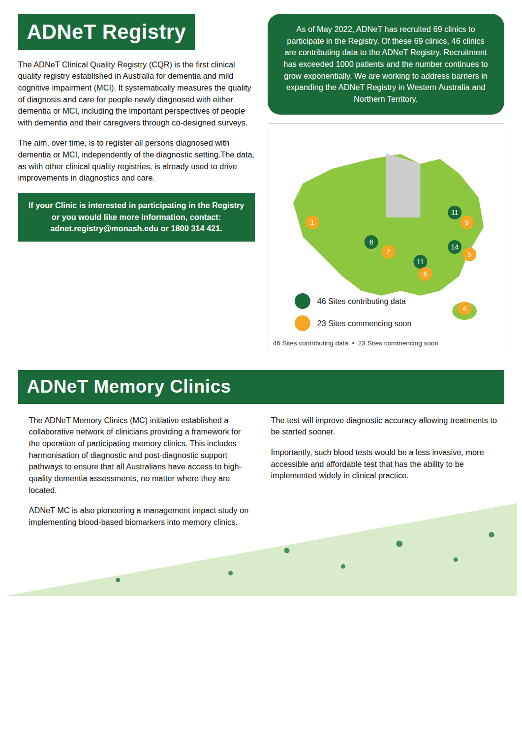ADNeT Registry
The ADNeT Clinical Quality Registry (CQR) is the first clinical quality registry established in Australia for dementia and mild cognitive impairment (MCI). It systematically measures the quality of diagnosis and care for people newly diagnosed with either dementia or MCI, including the important perspectives of people with dementia and their caregivers through co-designed surveys.
The aim, over time, is to register all persons diagnosed with dementia or MCI, independently of the diagnostic setting.The data, as with other clinical quality registries, is already used to drive improvements in diagnostics and care.
If your Clinic is interested in participating in the Registry or you would like more information, contact:
adnet.registry@monash.edu or 1800 314 421.
As of May 2022, ADNeT has recruited 69 clinics to participate in the Registry. Of these 69 clinics, 46 clinics are contributing data to the ADNeT Registry. Recruitment has exceeded 1000 patients and the number continues to grow exponentially. We are working to address barriers in expanding the ADNeT Registry in Western Australia and Northern Territory.
46 Sites contributing data • 23 Sites commencing soon
ADNeT Memory Clinics
The ADNeT Memory Clinics (MC) initiative established a collaborative network of clinicians providing a framework for the operation of participating memory clinics. This includes harmonisation of diagnostic and post-diagnostic support pathways to ensure that all Australians have access to high-quality dementia assessments, no matter where they are located.
ADNeT MC is also pioneering a management impact study on implementing blood-based biomarkers into memory clinics.
The test will improve diagnostic accuracy allowing treatments to be started sooner.
Importantly, such blood tests would be a less invasive, more accessible and affordable test that has the ability to be implemented widely in clinical practice.